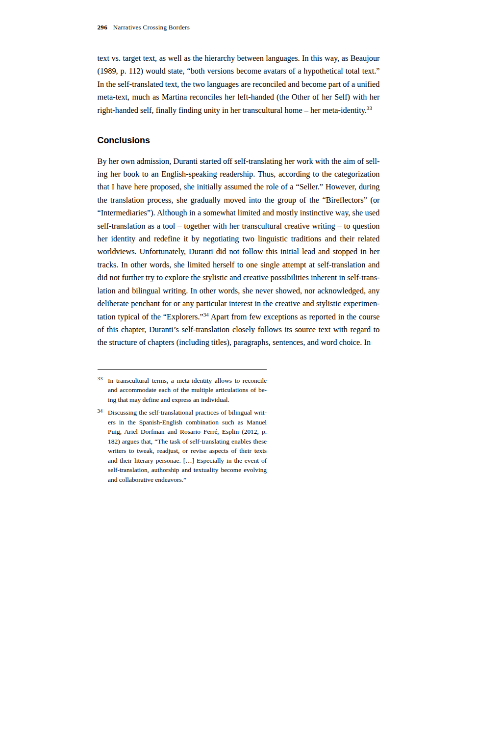296 Narratives Crossing Borders
text vs. target text, as well as the hierarchy between languages. In this way, as Beaujour (1989, p. 112) would state, “both versions become avatars of a hypothetical total text.” In the self-translated text, the two languages are reconciled and become part of a unified meta-text, much as Martina reconciles her left-handed (the Other of her Self) with her right-handed self, finally finding unity in her transcultural home – her meta-identity.33
Conclusions
By her own admission, Duranti started off self-translating her work with the aim of selling her book to an English-speaking readership. Thus, according to the categorization that I have here proposed, she initially assumed the role of a “Seller.” However, during the translation process, she gradually moved into the group of the “Bireflectors” (or “Intermediaries”). Although in a somewhat limited and mostly instinctive way, she used self-translation as a tool – together with her transcultural creative writing – to question her identity and redefine it by negotiating two linguistic traditions and their related worldviews. Unfortunately, Duranti did not follow this initial lead and stopped in her tracks. In other words, she limited herself to one single attempt at self-translation and did not further try to explore the stylistic and creative possibilities inherent in self-translation and bilingual writing. In other words, she never showed, nor acknowledged, any deliberate penchant for or any particular interest in the creative and stylistic experimentation typical of the “Explorers.”34 Apart from few exceptions as reported in the course of this chapter, Duranti’s self-translation closely follows its source text with regard to the structure of chapters (including titles), paragraphs, sentences, and word choice. In
33 In transcultural terms, a meta-identity allows to reconcile and accommodate each of the multiple articulations of being that may define and express an individual.
34 Discussing the self-translational practices of bilingual writers in the Spanish-English combination such as Manuel Puig, Ariel Dorfman and Rosario Ferré, Esplin (2012, p. 182) argues that, “The task of self-translating enables these writers to tweak, readjust, or revise aspects of their texts and their literary personae. […] Especially in the event of self-translation, authorship and textuality become evolving and collaborative endeavors.”